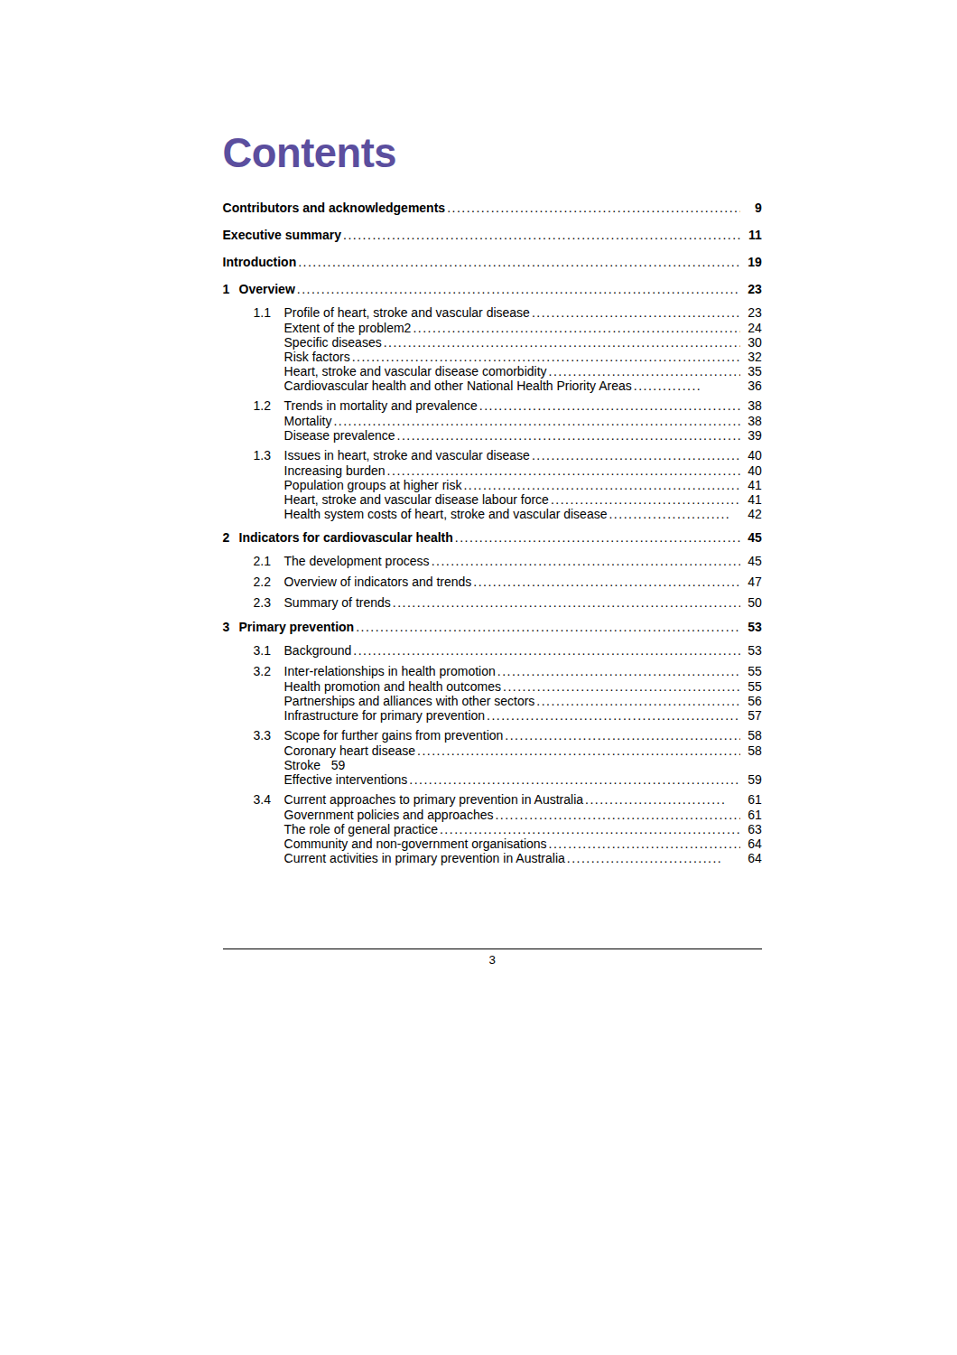Contents
Contributors and acknowledgements .......................................................................... 9
Executive summary ................................................................................................. 11
Introduction .............................................................................................................. 19
1 Overview ................................................................................................................ 23
1.1 Profile of heart, stroke and vascular disease .............................................. 23
Extent of the problem2 ................................................................................ 24
Specific diseases .............................................................................................. 30
Risk factors ..................................................................................................... 32
Heart, stroke and vascular disease comorbidity .......................................... 35
Cardiovascular health and other National Health Priority Areas .............. 36
1.2 Trends in mortality and prevalence ............................................................. 38
Mortality ....................................................................................................... 38
Disease prevalence ......................................................................................... 39
1.3 Issues in heart, stroke and vascular disease ................................................ 40
Increasing burden ........................................................................................... 40
Population groups at higher risk ................................................................ 41
Heart, stroke and vascular disease labour force .......................................... 41
Health system costs of heart, stroke and vascular disease ......................... 42
2 Indicators for cardiovascular health ....................................................................... 45
2.1 The development process ............................................................................. 45
2.2 Overview of indicators and trends .............................................................. 47
2.3 Summary of trends ......................................................................................... 50
3 Primary prevention ................................................................................................. 53
3.1 Background ..................................................................................................... 53
3.2 Inter-relationships in health promotion ...................................................... 55
Health promotion and health outcomes ...................................................... 55
Partnerships and alliances with other sectors ............................................. 56
Infrastructure for primary prevention ......................................................... 57
3.3 Scope for further gains from prevention ..................................................... 58
Coronary heart disease .................................................................................. 58
Stroke 59
Effective interventions .................................................................................. 59
3.4 Current approaches to primary prevention in Australia ............................. 61
Government policies and approaches ........................................................... 61
The role of general practice ............................................................................ 63
Community and non-government organisations .......................................... 64
Current activities in primary prevention in Australia ................................ 64
3